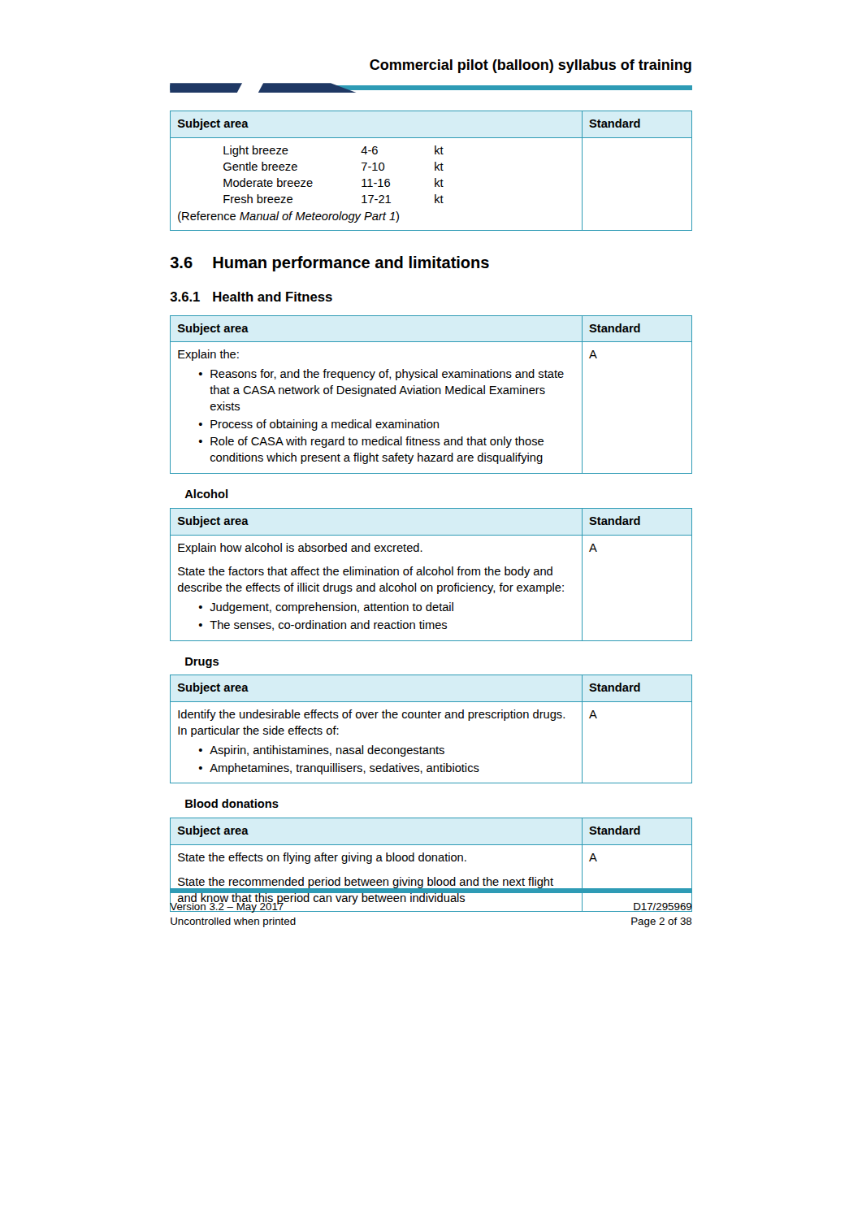Commercial pilot (balloon) syllabus of training
| Subject area | Standard |
| --- | --- |
| Light breeze 4-6 kt Gentle breeze 7-10 kt Moderate breeze 11-16 kt Fresh breeze 17-21 kt (Reference Manual of Meteorology Part 1 ) | |
3.6 Human performance and limitations
3.6.1 Health and Fitness
| Subject area | Standard |
| --- | --- |
| Explain the: Reasons for, and the frequency of, physical examinations and state that a CASA network of Designated Aviation Medical Examiners exists Process of obtaining a medical examination Role of CASA with regard to medical fitness and that only those conditions which present a flight safety hazard are disqualifying | A |
Alcohol
| Subject area | Standard |
| --- | --- |
| Explain how alcohol is absorbed and excreted. State the factors that affect the elimination of alcohol from the body and describe the effects of illicit drugs and alcohol on proficiency, for example: Judgement, comprehension, attention to detail The senses, co-ordination and reaction times | A |
Drugs
| Subject area | Standard |
| --- | --- |
| Identify the undesirable effects of over the counter and prescription drugs. In particular the side effects of: Aspirin, antihistamines, nasal decongestants Amphetamines, tranquillisers, sedatives, antibiotics | A |
Blood donations
| Subject area | Standard |
| --- | --- |
| State the effects on flying after giving a blood donation. State the recommended period between giving blood and the next flight and know that this period can vary between individuals | A |
Version 3.2 – May 2017
Uncontrolled when printed
D17/295969
Page 2 of 38